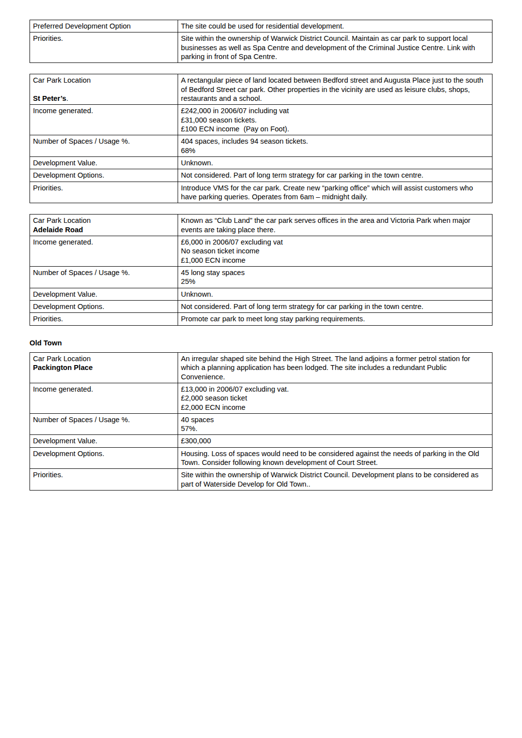| Preferred Development Option | The site could be used for residential development. |
| Priorities. | Site within the ownership of Warwick District Council. Maintain as car park to support local businesses as well as Spa Centre and development of the Criminal Justice Centre. Link with parking in front of Spa Centre. |
| Car Park Location St Peter’s . | A rectangular piece of land located between Bedford street and Augusta Place just to the south of Bedford Street car park. Other properties in the vicinity are used as leisure clubs, shops, restaurants and a school. |
| Income generated. | £242,000 in 2006/07 including vat £31,000 season tickets. £100 ECN income (Pay on Foot). |
| Number of Spaces / Usage %. | 404 spaces, includes 94 season tickets. 68% |
| Development Value. | Unknown. |
| Development Options. | Not considered. Part of long term strategy for car parking in the town centre. |
| Priorities. | Introduce VMS for the car park. Create new “parking office” which will assist customers who have parking queries. Operates from 6am – midnight daily. |
| Car Park Location Adelaide Road | Known as “Club Land” the car park serves offices in the area and Victoria Park when major events are taking place there. |
| Income generated. | £6,000 in 2006/07 excluding vat No season ticket income £1,000 ECN income |
| Number of Spaces / Usage %. | 45 long stay spaces 25% |
| Development Value. | Unknown. |
| Development Options. | Not considered. Part of long term strategy for car parking in the town centre. |
| Priorities. | Promote car park to meet long stay parking requirements. |
Old Town
| Car Park Location Packington Place | An irregular shaped site behind the High Street. The land adjoins a former petrol station for which a planning application has been lodged. The site includes a redundant Public Convenience. |
| Income generated. | £13,000 in 2006/07 excluding vat. £2,000 season ticket £2,000 ECN income |
| Number of Spaces / Usage %. | 40 spaces 57%. |
| Development Value. | £300,000 |
| Development Options. | Housing. Loss of spaces would need to be considered against the needs of parking in the Old Town. Consider following known development of Court Street. |
| Priorities. | Site within the ownership of Warwick District Council. Development plans to be considered as part of Waterside Develop for Old Town.. |